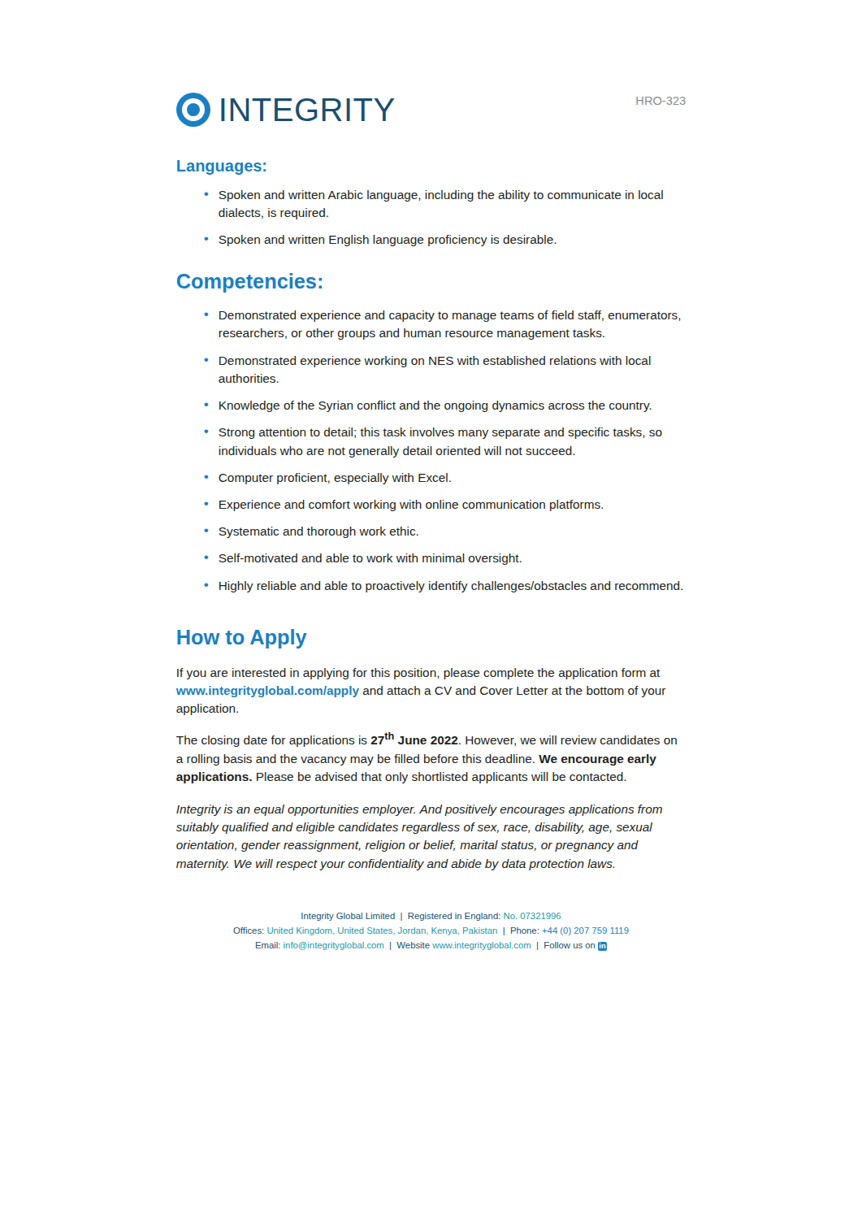INTEGRITY
HRO-323
Languages:
Spoken and written Arabic language, including the ability to communicate in local dialects, is required.
Spoken and written English language proficiency is desirable.
Competencies:
Demonstrated experience and capacity to manage teams of field staff, enumerators, researchers, or other groups and human resource management tasks.
Demonstrated experience working on NES with established relations with local authorities.
Knowledge of the Syrian conflict and the ongoing dynamics across the country.
Strong attention to detail; this task involves many separate and specific tasks, so individuals who are not generally detail oriented will not succeed.
Computer proficient, especially with Excel.
Experience and comfort working with online communication platforms.
Systematic and thorough work ethic.
Self-motivated and able to work with minimal oversight.
Highly reliable and able to proactively identify challenges/obstacles and recommend.
How to Apply
If you are interested in applying for this position, please complete the application form at www.integrityglobal.com/apply and attach a CV and Cover Letter at the bottom of your application.
The closing date for applications is 27th June 2022. However, we will review candidates on a rolling basis and the vacancy may be filled before this deadline. We encourage early applications. Please be advised that only shortlisted applicants will be contacted.
Integrity is an equal opportunities employer. And positively encourages applications from suitably qualified and eligible candidates regardless of sex, race, disability, age, sexual orientation, gender reassignment, religion or belief, marital status, or pregnancy and maternity. We will respect your confidentiality and abide by data protection laws.
Integrity Global Limited | Registered in England: No. 07321996
Offices: United Kingdom, United States, Jordan, Kenya, Pakistan | Phone: +44 (0) 207 759 1119
Email: info@integrityglobal.com | Website www.integrityglobal.com | Follow us on in